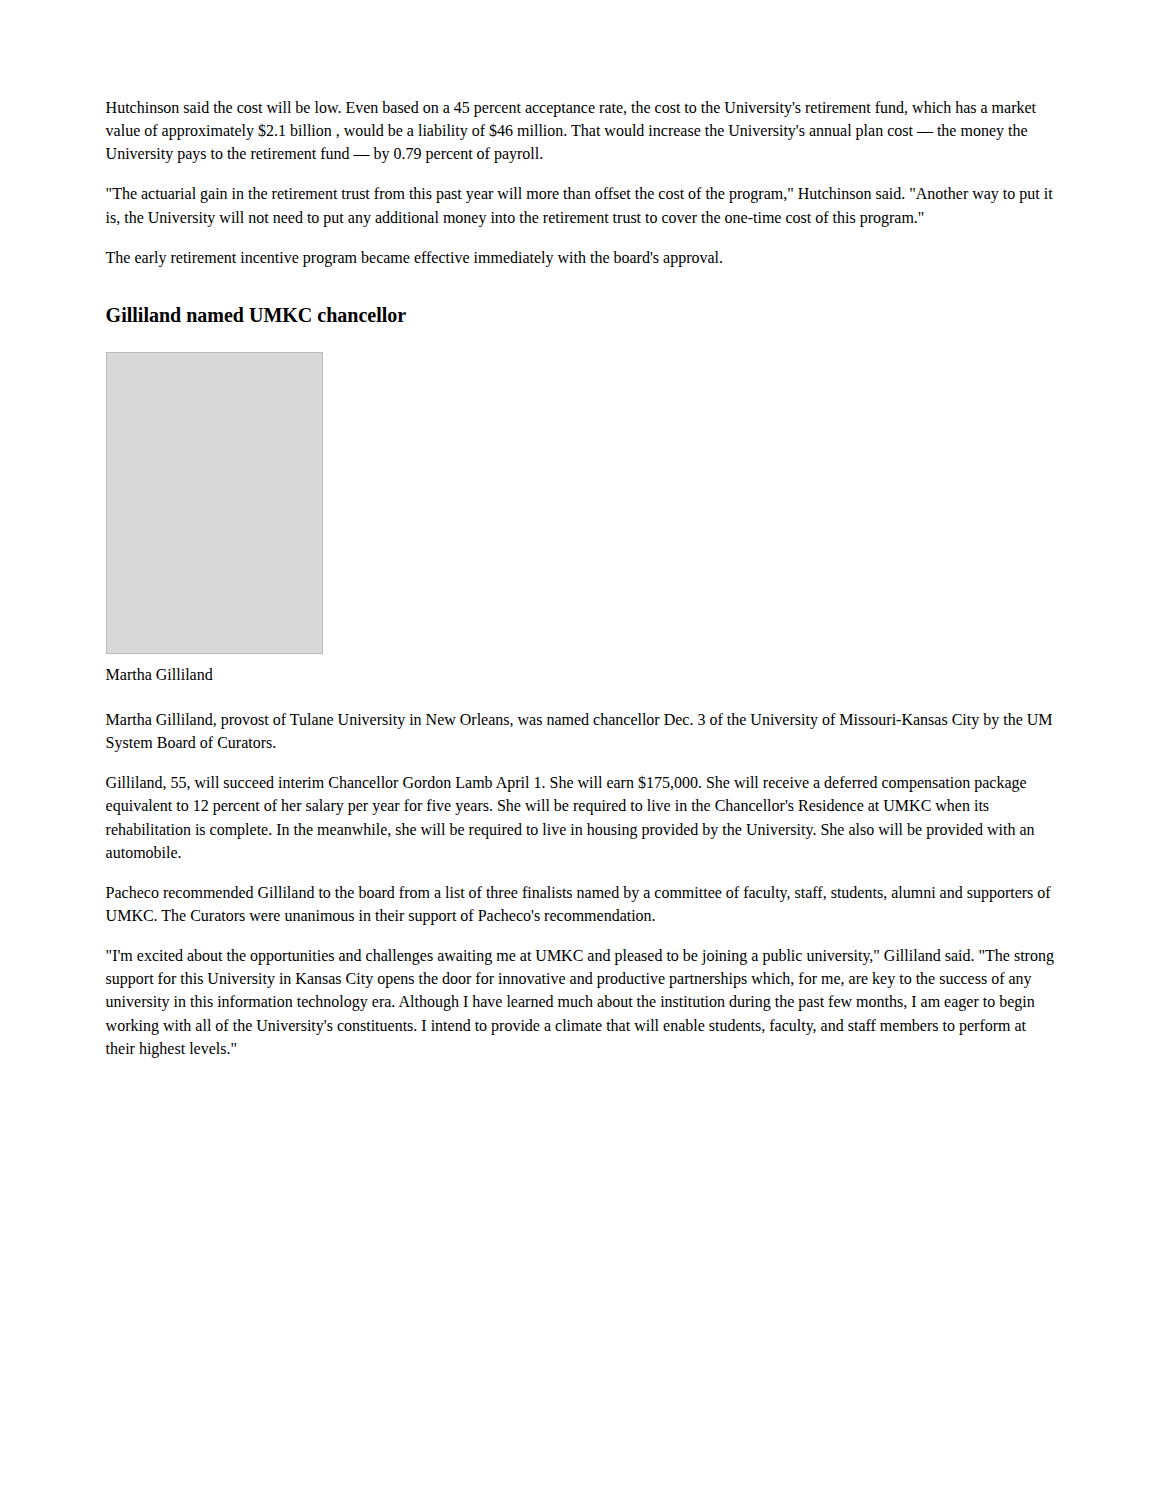Hutchinson said the cost will be low. Even based on a 45 percent acceptance rate, the cost to the University's retirement fund, which has a market value of approximately $2.1 billion , would be a liability of $46 million. That would increase the University's annual plan cost — the money the University pays to the retirement fund — by 0.79 percent of payroll.
"The actuarial gain in the retirement trust from this past year will more than offset the cost of the program," Hutchinson said. "Another way to put it is, the University will not need to put any additional money into the retirement trust to cover the one-time cost of this program."
The early retirement incentive program became effective immediately with the board's approval.
Gilliland named UMKC chancellor
Martha Gilliland
Martha Gilliland, provost of Tulane University in New Orleans, was named chancellor Dec. 3 of the University of Missouri-Kansas City by the UM System Board of Curators.
Gilliland, 55, will succeed interim Chancellor Gordon Lamb April 1. She will earn $175,000. She will receive a deferred compensation package equivalent to 12 percent of her salary per year for five years. She will be required to live in the Chancellor's Residence at UMKC when its rehabilitation is complete. In the meanwhile, she will be required to live in housing provided by the University. She also will be provided with an automobile.
Pacheco recommended Gilliland to the board from a list of three finalists named by a committee of faculty, staff, students, alumni and supporters of UMKC. The Curators were unanimous in their support of Pacheco's recommendation.
"I'm excited about the opportunities and challenges awaiting me at UMKC and pleased to be joining a public university," Gilliland said. "The strong support for this University in Kansas City opens the door for innovative and productive partnerships which, for me, are key to the success of any university in this information technology era. Although I have learned much about the institution during the past few months, I am eager to begin working with all of the University's constituents. I intend to provide a climate that will enable students, faculty, and staff members to perform at their highest levels."